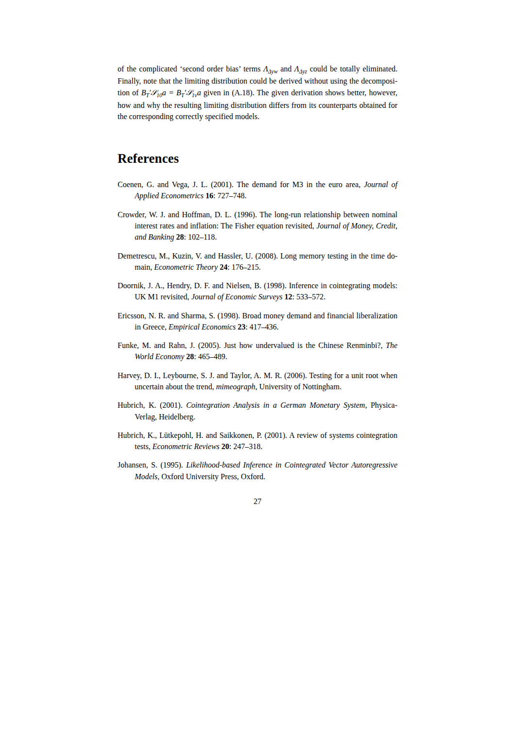of the complicated ‘second order bias’ terms ΛΔyw and ΛΔyz could be totally eliminated. Finally, note that the limiting distribution could be derived without using the decomposition of BT′𝒮10a = BT′𝒮1va given in (A.18). The given derivation shows better, however, how and why the resulting limiting distribution differs from its counterparts obtained for the corresponding correctly specified models.
References
Coenen, G. and Vega, J. L. (2001). The demand for M3 in the euro area, Journal of Applied Econometrics 16: 727–748.
Crowder, W. J. and Hoffman, D. L. (1996). The long-run relationship between nominal interest rates and inflation: The Fisher equation revisited, Journal of Money, Credit, and Banking 28: 102–118.
Demetrescu, M., Kuzin, V. and Hassler, U. (2008). Long memory testing in the time domain, Econometric Theory 24: 176–215.
Doornik, J. A., Hendry, D. F. and Nielsen, B. (1998). Inference in cointegrating models: UK M1 revisited, Journal of Economic Surveys 12: 533–572.
Ericsson, N. R. and Sharma, S. (1998). Broad money demand and financial liberalization in Greece, Empirical Economics 23: 417–436.
Funke, M. and Rahn, J. (2005). Just how undervalued is the Chinese Renminbi?, The World Economy 28: 465–489.
Harvey, D. I., Leybourne, S. J. and Taylor, A. M. R. (2006). Testing for a unit root when uncertain about the trend, mimeograph, University of Nottingham.
Hubrich, K. (2001). Cointegration Analysis in a German Monetary System, Physica-Verlag, Heidelberg.
Hubrich, K., Lütkepohl, H. and Saikkonen, P. (2001). A review of systems cointegration tests, Econometric Reviews 20: 247–318.
Johansen, S. (1995). Likelihood-based Inference in Cointegrated Vector Autoregressive Models, Oxford University Press, Oxford.
27